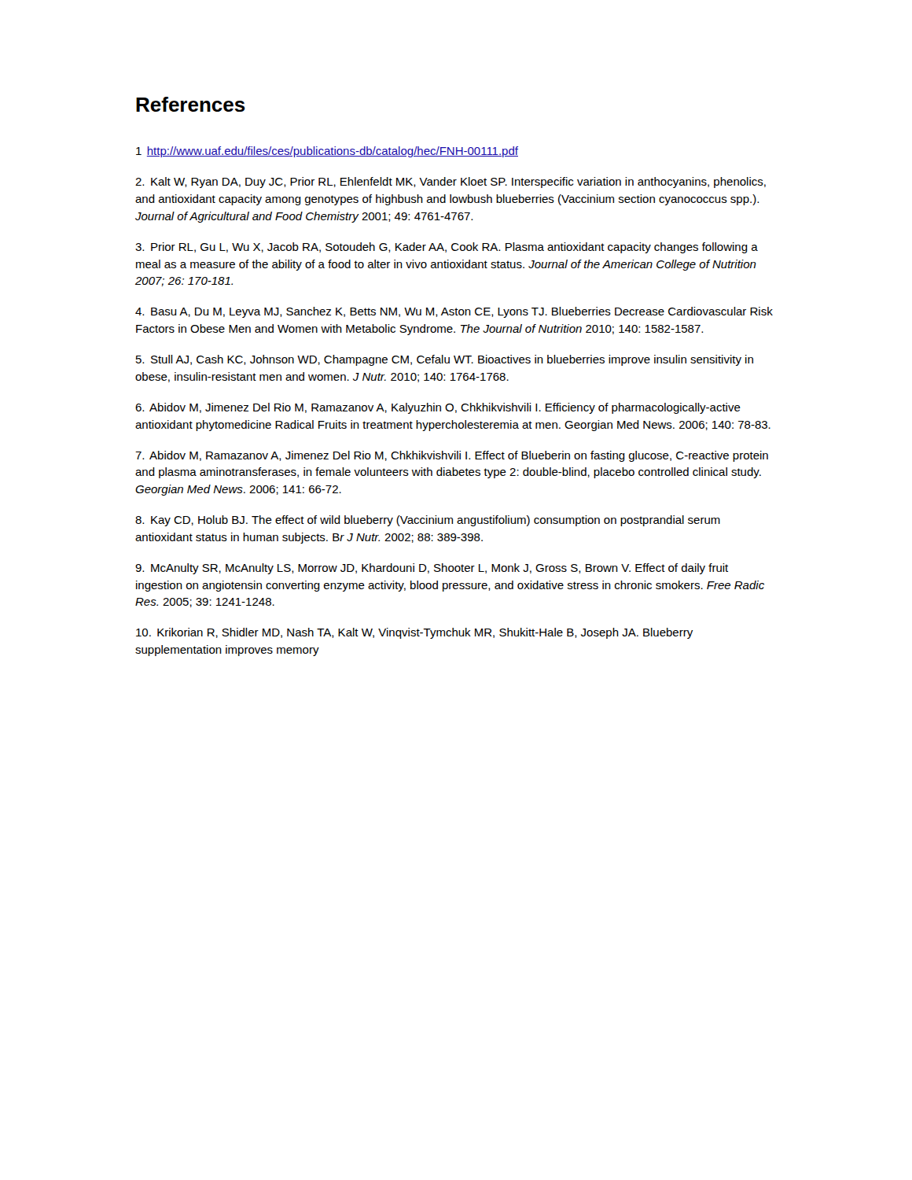References
1 http://www.uaf.edu/files/ces/publications-db/catalog/hec/FNH-00111.pdf
2. Kalt W, Ryan DA, Duy JC, Prior RL, Ehlenfeldt MK, Vander Kloet SP. Interspecific variation in anthocyanins, phenolics, and antioxidant capacity among genotypes of highbush and lowbush blueberries (Vaccinium section cyanococcus spp.). Journal of Agricultural and Food Chemistry 2001; 49: 4761-4767.
3. Prior RL, Gu L, Wu X, Jacob RA, Sotoudeh G, Kader AA, Cook RA. Plasma antioxidant capacity changes following a meal as a measure of the ability of a food to alter in vivo antioxidant status. Journal of the American College of Nutrition 2007; 26: 170-181.
4. Basu A, Du M, Leyva MJ, Sanchez K, Betts NM, Wu M, Aston CE, Lyons TJ. Blueberries Decrease Cardiovascular Risk Factors in Obese Men and Women with Metabolic Syndrome. The Journal of Nutrition 2010; 140: 1582-1587.
5. Stull AJ, Cash KC, Johnson WD, Champagne CM, Cefalu WT. Bioactives in blueberries improve insulin sensitivity in obese, insulin-resistant men and women. J Nutr. 2010; 140: 1764-1768.
6. Abidov M, Jimenez Del Rio M, Ramazanov A, Kalyuzhin O, Chkhikvishvili I. Efficiency of pharmacologically-active antioxidant phytomedicine Radical Fruits in treatment hypercholesteremia at men. Georgian Med News. 2006; 140: 78-83.
7. Abidov M, Ramazanov A, Jimenez Del Rio M, Chkhikvishvili I. Effect of Blueberin on fasting glucose, C-reactive protein and plasma aminotransferases, in female volunteers with diabetes type 2: double-blind, placebo controlled clinical study. Georgian Med News. 2006; 141: 66-72.
8. Kay CD, Holub BJ. The effect of wild blueberry (Vaccinium angustifolium) consumption on postprandial serum antioxidant status in human subjects. Br J Nutr. 2002; 88: 389-398.
9. McAnulty SR, McAnulty LS, Morrow JD, Khardouni D, Shooter L, Monk J, Gross S, Brown V. Effect of daily fruit ingestion on angiotensin converting enzyme activity, blood pressure, and oxidative stress in chronic smokers. Free Radic Res. 2005; 39: 1241-1248.
10. Krikorian R, Shidler MD, Nash TA, Kalt W, Vinqvist-Tymchuk MR, Shukitt-Hale B, Joseph JA. Blueberry supplementation improves memory